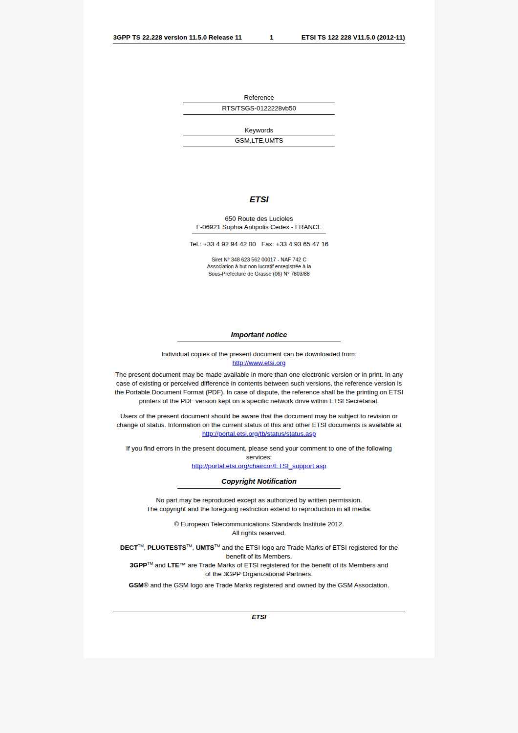3GPP TS 22.228 version 11.5.0 Release 11
1
ETSI TS 122 228 V11.5.0 (2012-11)
Reference
RTS/TSGS-0122228vb50
Keywords
GSM,LTE,UMTS
ETSI
650 Route des Lucioles
F-06921 Sophia Antipolis Cedex - FRANCE
Tel.: +33 4 92 94 42 00 Fax: +33 4 93 65 47 16
Siret N° 348 623 562 00017 - NAF 742 C
Association à but non lucratif enregistrée à la
Sous-Préfecture de Grasse (06) N° 7803/88
Important notice
Individual copies of the present document can be downloaded from:
http://www.etsi.org
The present document may be made available in more than one electronic version or in print. In any case of existing or perceived difference in contents between such versions, the reference version is the Portable Document Format (PDF). In case of dispute, the reference shall be the printing on ETSI printers of the PDF version kept on a specific network drive within ETSI Secretariat.
Users of the present document should be aware that the document may be subject to revision or change of status. Information on the current status of this and other ETSI documents is available at
http://portal.etsi.org/tb/status/status.asp
If you find errors in the present document, please send your comment to one of the following services:
http://portal.etsi.org/chaircor/ETSI_support.asp
Copyright Notification
No part may be reproduced except as authorized by written permission.
The copyright and the foregoing restriction extend to reproduction in all media.
© European Telecommunications Standards Institute 2012.
All rights reserved.
DECTTM, PLUGTESTSTM, UMTSTM and the ETSI logo are Trade Marks of ETSI registered for the benefit of its Members.
3GPPTM and LTE™ are Trade Marks of ETSI registered for the benefit of its Members and
of the 3GPP Organizational Partners.
GSM® and the GSM logo are Trade Marks registered and owned by the GSM Association.
ETSI